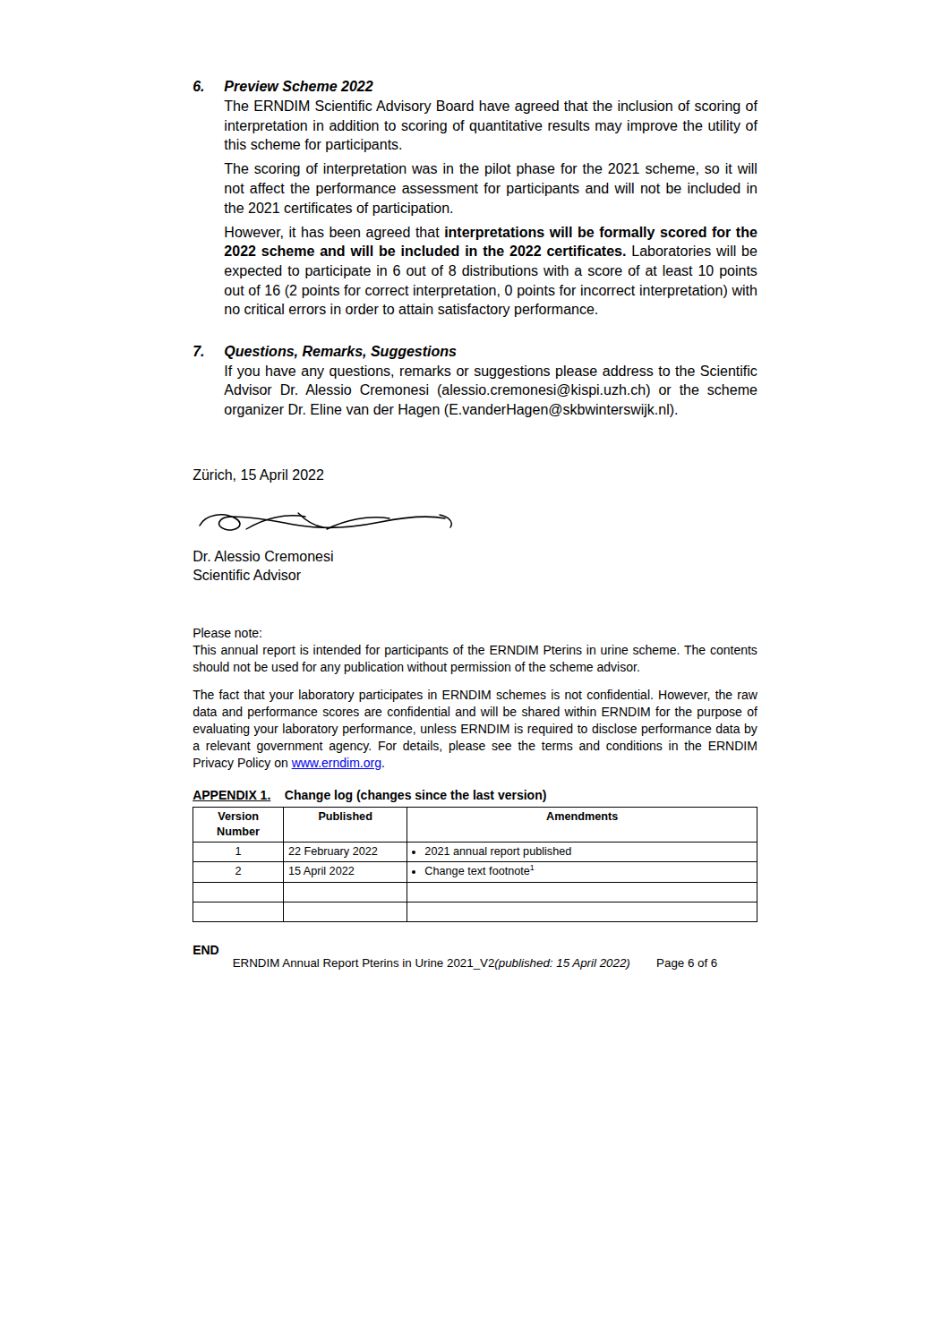6.
Preview Scheme 2022
The ERNDIM Scientific Advisory Board have agreed that the inclusion of scoring of interpretation in addition to scoring of quantitative results may improve the utility of this scheme for participants.
The scoring of interpretation was in the pilot phase for the 2021 scheme, so it will not affect the performance assessment for participants and will not be included in the 2021 certificates of participation.
However, it has been agreed that interpretations will be formally scored for the 2022 scheme and will be included in the 2022 certificates. Laboratories will be expected to participate in 6 out of 8 distributions with a score of at least 10 points out of 16 (2 points for correct interpretation, 0 points for incorrect interpretation) with no critical errors in order to attain satisfactory performance.
7.
Questions, Remarks, Suggestions
If you have any questions, remarks or suggestions please address to the Scientific Advisor Dr. Alessio Cremonesi (alessio.cremonesi@kispi.uzh.ch) or the scheme organizer Dr. Eline van der Hagen (E.vanderHagen@skbwinterswijk.nl).
Zürich, 15 April 2022
Dr. Alessio Cremonesi
Scientific Advisor
Please note:
This annual report is intended for participants of the ERNDIM Pterins in urine scheme. The contents should not be used for any publication without permission of the scheme advisor.
The fact that your laboratory participates in ERNDIM schemes is not confidential. However, the raw data and performance scores are confidential and will be shared within ERNDIM for the purpose of evaluating your laboratory performance, unless ERNDIM is required to disclose performance data by a relevant government agency. For details, please see the terms and conditions in the ERNDIM Privacy Policy on www.erndim.org.
APPENDIX 1. Change log (changes since the last version)
| Version Number | Published | Amendments |
| --- | --- | --- |
| 1 | 22 February 2022 | 2021 annual report published |
| 2 | 15 April 2022 | Change text footnote 1 |
END
ERNDIM Annual Report Pterins in Urine 2021_V2(published: 15 April 2022) Page 6 of 6